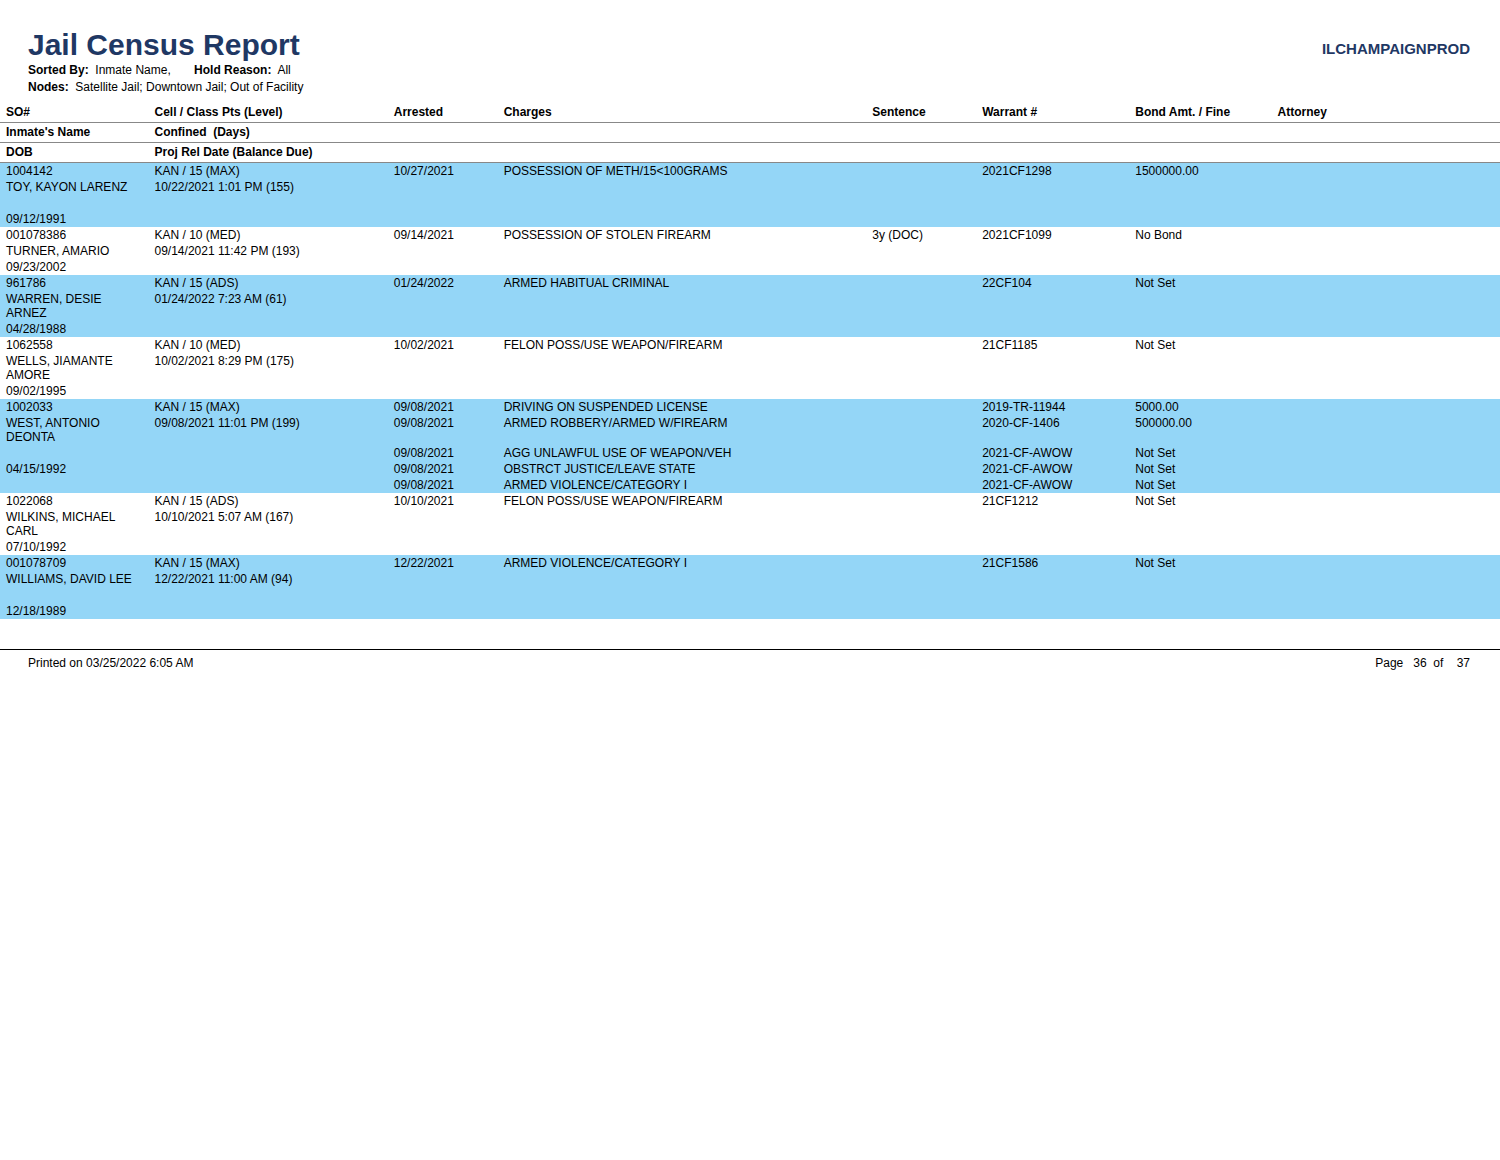ILCHAMPAIGNPROD
Jail Census Report
Sorted By: Inmate Name, Hold Reason: All
Nodes: Satellite Jail; Downtown Jail; Out of Facility
| SO# | Cell / Class Pts (Level) | Arrested | Charges | Sentence | Warrant # | Bond Amt. / Fine | Attorney |
| --- | --- | --- | --- | --- | --- | --- | --- |
| Inmate's Name | Confined (Days) | | | | | | |
| DOB | Proj Rel Date (Balance Due) | | | | | | |
| 1004142 | KAN / 15 (MAX) | 10/27/2021 | POSSESSION OF METH/15<100GRAMS | | 2021CF1298 | 1500000.00 | |
| TOY, KAYON LARENZ | 10/22/2021 1:01 PM (155) | | | | | | |
| 09/12/1991 | | | | | | | |
| 001078386 | KAN / 10 (MED) | 09/14/2021 | POSSESSION OF STOLEN FIREARM | 3y (DOC) | 2021CF1099 | No Bond | |
| TURNER, AMARIO | 09/14/2021 11:42 PM (193) | | | | | | |
| 09/23/2002 | | | | | | | |
| 961786 | KAN / 15 (ADS) | 01/24/2022 | ARMED HABITUAL CRIMINAL | | 22CF104 | Not Set | |
| WARREN, DESIE ARNEZ | 01/24/2022 7:23 AM (61) | | | | | | |
| 04/28/1988 | | | | | | | |
| 1062558 | KAN / 10 (MED) | 10/02/2021 | FELON POSS/USE WEAPON/FIREARM | | 21CF1185 | Not Set | |
| WELLS, JIAMANTE AMORE | 10/02/2021 8:29 PM (175) | | | | | | |
| 09/02/1995 | | | | | | | |
| 1002033 | KAN / 15 (MAX) | 09/08/2021 | DRIVING ON SUSPENDED LICENSE | | 2019-TR-11944 | 5000.00 | |
| WEST, ANTONIO DEONTA | 09/08/2021 11:01 PM (199) | 09/08/2021 | ARMED ROBBERY/ARMED W/FIREARM | | 2020-CF-1406 | 500000.00 | |
| | | 09/08/2021 | AGG UNLAWFUL USE OF WEAPON/VEH | | 2021-CF-AWOW | Not Set | |
| 04/15/1992 | | 09/08/2021 | OBSTRCT JUSTICE/LEAVE STATE | | 2021-CF-AWOW | Not Set | |
| | | 09/08/2021 | ARMED VIOLENCE/CATEGORY I | | 2021-CF-AWOW | Not Set | |
| 1022068 | KAN / 15 (ADS) | 10/10/2021 | FELON POSS/USE WEAPON/FIREARM | | 21CF1212 | Not Set | |
| WILKINS, MICHAEL CARL | 10/10/2021 5:07 AM (167) | | | | | | |
| 07/10/1992 | | | | | | | |
| 001078709 | KAN / 15 (MAX) | 12/22/2021 | ARMED VIOLENCE/CATEGORY I | | 21CF1586 | Not Set | |
| WILLIAMS, DAVID LEE | 12/22/2021 11:00 AM (94) | | | | | | |
| 12/18/1989 | | | | | | | |
Printed on 03/25/2022 6:05 AM
Page 36 of 37